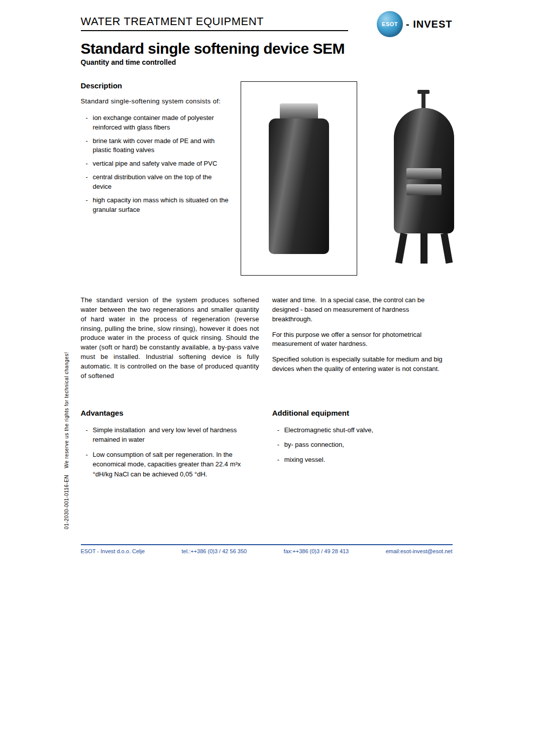WATER TREATMENT EQUIPMENT
- INVEST
Standard single softening device SEM
Quantity and time controlled
Description
Standard single-softening system consists of:
ion exchange container made of polyester reinforced with glass fibers
brine tank with cover made of PE and with plastic floating valves
vertical pipe and safety valve made of PVC
central distribution valve on the top of the device
high capacity ion mass which is situated on the granular surface
The standard version of the system produces softened water between the two regenerations and smaller quantity of hard water in the process of regeneration (reverse rinsing, pulling the brine, slow rinsing), however it does not produce water in the process of quick rinsing. Should the water (soft or hard) be constantly available, a by-pass valve must be installed. Industrial softening device is fully automatic. It is controlled on the base of produced quantity of softened
water and time. In a special case, the control can be designed - based on measurement of hardness breakthrough.
For this purpose we offer a sensor for photometrical measurement of water hardness.
Specified solution is especially suitable for medium and big devices when the quality of entering water is not constant.
Advantages
Simple installation and very low level of hardness remained in water
Low consumption of salt per regeneration. In the economical mode, capacities greater than 22.4 m³x °dH/kg NaCl can be achieved 0,05 °dH.
Additional equipment
Electromagnetic shut-off valve,
by‑ pass connection,
mixing vessel.
01-2030-001-0116-EN We reserve us the rights for technical changes!
ESOT - Invest d.o.o. Celje tel.:++386 (0)3 / 42 56 350 fax:++386 (0)3 / 49 28 413 email:esot-invest@esot.net